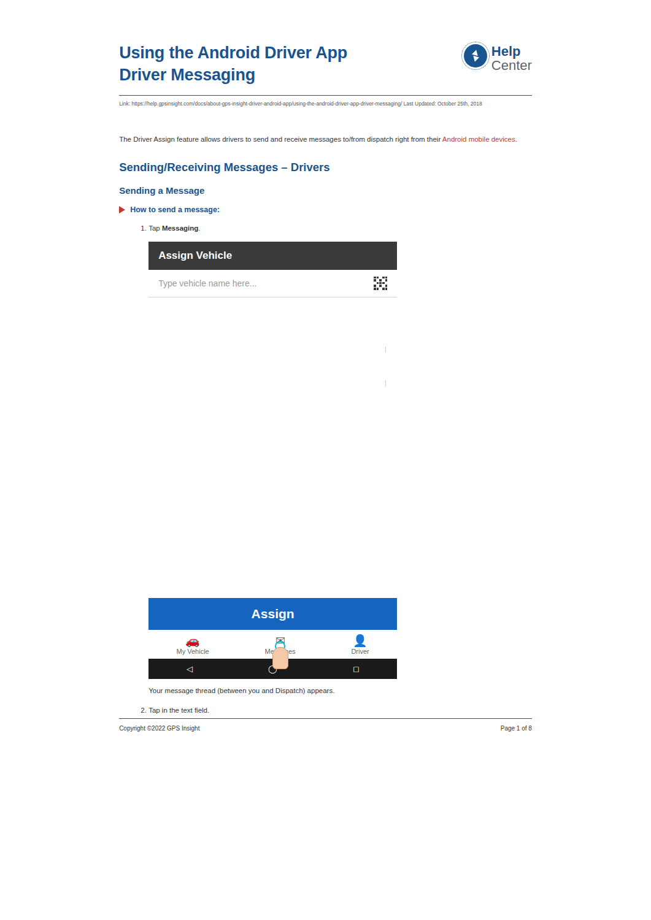Using the Android Driver App Driver Messaging
Help Center
Link: https://help.gpsinsight.com/docs/about-gps-insight-driver-android-app/using-the-android-driver-app-driver-messaging/ Last Updated: October 25th, 2018
The Driver Assign feature allows drivers to send and receive messages to/from dispatch right from their Android mobile devices.
Sending/Receiving Messages – Drivers
Sending a Message
How to send a message:
Tap Messaging.
Assign Vehicle
Type vehicle name here...
Assign
🚗
My Vehicle
✉
Messages
👤
Driver
◁ ◯ ◻
Your message thread (between you and Dispatch) appears.
Tap in the text field.
Copyright ©2022 GPS Insight Page 1 of 8